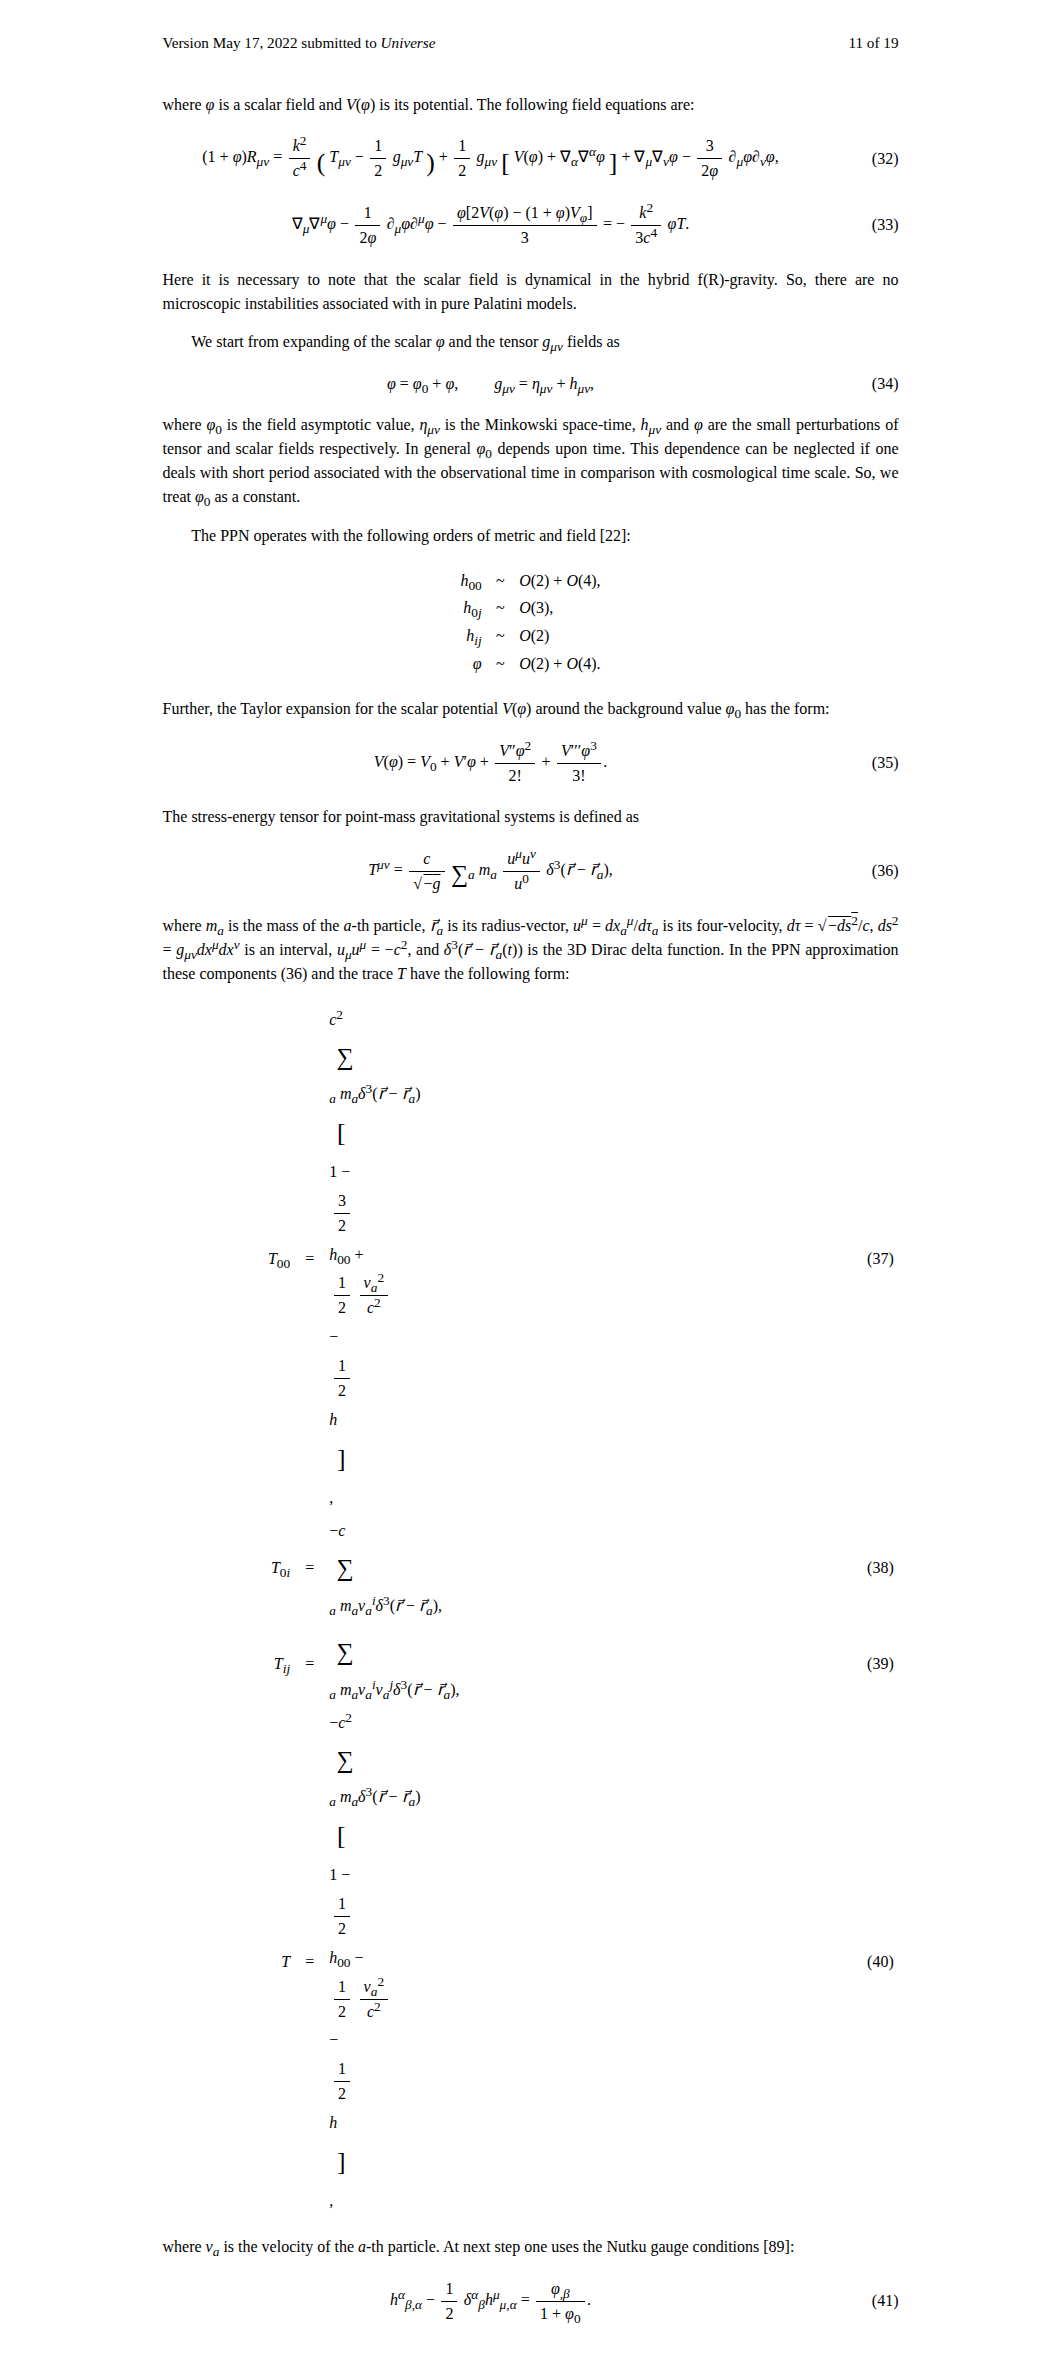Version May 17, 2022 submitted to Universe
11 of 19
where φ is a scalar field and V(φ) is its potential. The following field equations are:
(1 + φ)Rμν = k2 c4 ( Tμν − 12 gμνT ) + 12 gμν [ V(φ) + ∇α∇αφ ] + ∇μ∇νφ − 32φ ∂μφ∂νφ,
(32)
∇μ∇μφ − 12φ ∂μφ∂μφ − φ[2V(φ) − (1 + φ)Vφ] 3 = − k23c4 φT.
(33)
Here it is necessary to note that the scalar field is dynamical in the hybrid f(R)-gravity. So, there are no microscopic instabilities associated with in pure Palatini models.
We start from expanding of the scalar φ and the tensor gμν fields as
φ = φ0 + φ, gμν = ημν + hμν,
(34)
where φ0 is the field asymptotic value, ημν is the Minkowski space-time, hμν and φ are the small perturbations of tensor and scalar fields respectively. In general φ0 depends upon time. This dependence can be neglected if one deals with short period associated with the observational time in comparison with cosmological time scale. So, we treat φ0 as a constant.
The PPN operates with the following orders of metric and field [22]:
h00 ~ O(2) + O(4),
h0j ~ O(3),
hij ~ O(2)
φ ~ O(2) + O(4).
Further, the Taylor expansion for the scalar potential V(φ) around the background value φ0 has the form:
V(φ) = V0 + V′φ + V″φ22! + V′′′φ33!.
(35)
The stress-energy tensor for point-mass gravitational systems is defined as
Tμν = c√−g ∑a ma uμuν u0 δ3(r⃗ − r⃗a),
(36)
where ma is the mass of the a-th particle, r⃗a is its radius-vector, uμ = dxaμ/dτa is its four-velocity, dτ = √−ds2/c, ds2 = gμνdxμdxν is an interval, uμuμ = −c2, and δ3(r⃗ − r⃗a(t)) is the 3D Dirac delta function. In the PPN approximation these components (36) and the trace T have the following form:
T00 = c2∑a maδ3(r⃗ − r⃗a) [ 1 − 32 h00 + 12 va2 c2 − 12 h ], (37)
T0i = −c∑a mavaiδ3(r⃗ − r⃗a), (38)
Tij = ∑a mavaivajδ3(r⃗ − r⃗a), (39)
T = −c2∑a maδ3(r⃗ − r⃗a) [ 1 − 12 h00 − 12 va2 c2 − 12 h ], (40)
where va is the velocity of the a-th particle. At next step one uses the Nutku gauge conditions [89]:
hαβ,α − 12 δαβhμμ,α = φ,β 1 + φ0.
(41)